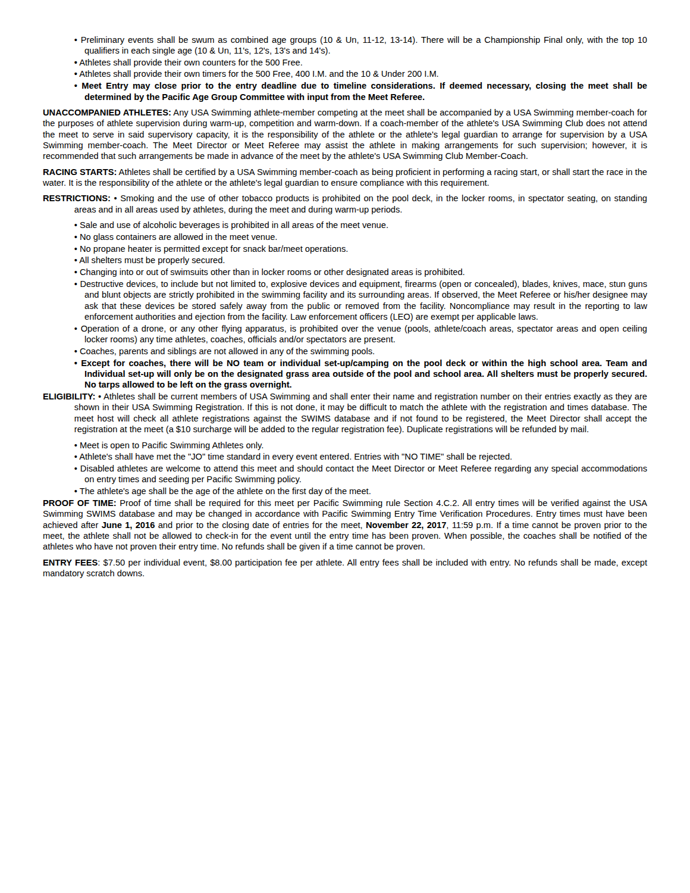• Preliminary events shall be swum as combined age groups (10 & Un, 11-12, 13-14). There will be a Championship Final only, with the top 10 qualifiers in each single age (10 & Un, 11's, 12's, 13's and 14's).
• Athletes shall provide their own counters for the 500 Free.
• Athletes shall provide their own timers for the 500 Free, 400 I.M. and the 10 & Under 200 I.M.
• Meet Entry may close prior to the entry deadline due to timeline considerations. If deemed necessary, closing the meet shall be determined by the Pacific Age Group Committee with input from the Meet Referee.
UNACCOMPANIED ATHLETES: Any USA Swimming athlete-member competing at the meet shall be accompanied by a USA Swimming member-coach for the purposes of athlete supervision during warm-up, competition and warm-down. If a coach-member of the athlete's USA Swimming Club does not attend the meet to serve in said supervisory capacity, it is the responsibility of the athlete or the athlete's legal guardian to arrange for supervision by a USA Swimming member-coach. The Meet Director or Meet Referee may assist the athlete in making arrangements for such supervision; however, it is recommended that such arrangements be made in advance of the meet by the athlete's USA Swimming Club Member-Coach.
RACING STARTS: Athletes shall be certified by a USA Swimming member-coach as being proficient in performing a racing start, or shall start the race in the water. It is the responsibility of the athlete or the athlete's legal guardian to ensure compliance with this requirement.
RESTRICTIONS: • Smoking and the use of other tobacco products is prohibited on the pool deck, in the locker rooms, in spectator seating, on standing areas and in all areas used by athletes, during the meet and during warm-up periods.
• Sale and use of alcoholic beverages is prohibited in all areas of the meet venue.
• No glass containers are allowed in the meet venue.
• No propane heater is permitted except for snack bar/meet operations.
• All shelters must be properly secured.
• Changing into or out of swimsuits other than in locker rooms or other designated areas is prohibited.
• Destructive devices, to include but not limited to, explosive devices and equipment, firearms (open or concealed), blades, knives, mace, stun guns and blunt objects are strictly prohibited in the swimming facility and its surrounding areas. If observed, the Meet Referee or his/her designee may ask that these devices be stored safely away from the public or removed from the facility. Noncompliance may result in the reporting to law enforcement authorities and ejection from the facility. Law enforcement officers (LEO) are exempt per applicable laws.
• Operation of a drone, or any other flying apparatus, is prohibited over the venue (pools, athlete/coach areas, spectator areas and open ceiling locker rooms) any time athletes, coaches, officials and/or spectators are present.
• Coaches, parents and siblings are not allowed in any of the swimming pools.
• Except for coaches, there will be NO team or individual set-up/camping on the pool deck or within the high school area. Team and Individual set-up will only be on the designated grass area outside of the pool and school area. All shelters must be properly secured. No tarps allowed to be left on the grass overnight.
ELIGIBILITY: • Athletes shall be current members of USA Swimming and shall enter their name and registration number on their entries exactly as they are shown in their USA Swimming Registration. If this is not done, it may be difficult to match the athlete with the registration and times database. The meet host will check all athlete registrations against the SWIMS database and if not found to be registered, the Meet Director shall accept the registration at the meet (a $10 surcharge will be added to the regular registration fee). Duplicate registrations will be refunded by mail.
• Meet is open to Pacific Swimming Athletes only.
• Athlete's shall have met the "JO" time standard in every event entered. Entries with "NO TIME" shall be rejected.
• Disabled athletes are welcome to attend this meet and should contact the Meet Director or Meet Referee regarding any special accommodations on entry times and seeding per Pacific Swimming policy.
• The athlete's age shall be the age of the athlete on the first day of the meet.
PROOF OF TIME: Proof of time shall be required for this meet per Pacific Swimming rule Section 4.C.2. All entry times will be verified against the USA Swimming SWIMS database and may be changed in accordance with Pacific Swimming Entry Time Verification Procedures. Entry times must have been achieved after June 1, 2016 and prior to the closing date of entries for the meet, November 22, 2017, 11:59 p.m. If a time cannot be proven prior to the meet, the athlete shall not be allowed to check-in for the event until the entry time has been proven. When possible, the coaches shall be notified of the athletes who have not proven their entry time. No refunds shall be given if a time cannot be proven.
ENTRY FEES: $7.50 per individual event, $8.00 participation fee per athlete. All entry fees shall be included with entry. No refunds shall be made, except mandatory scratch downs.